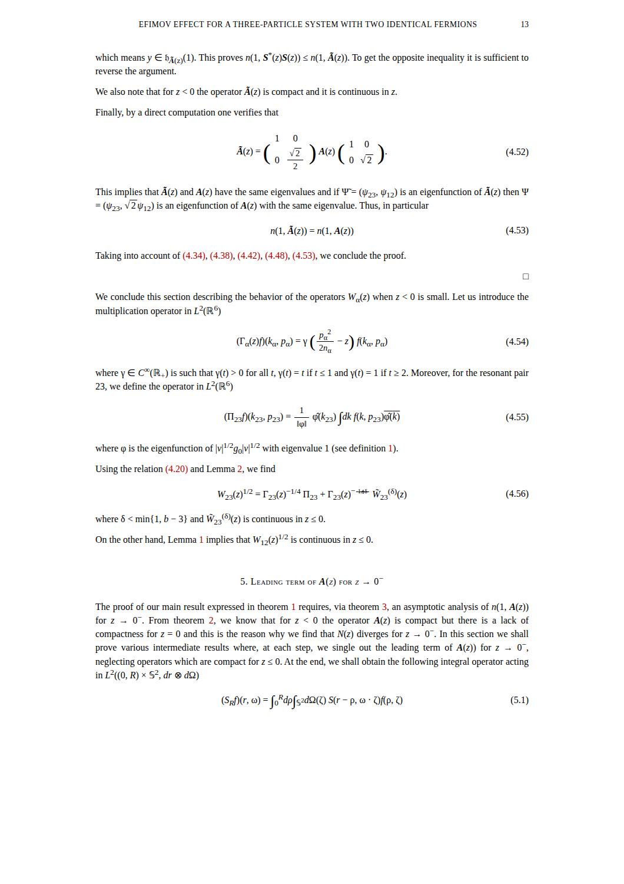EFIMOV EFFECT FOR A THREE-PARTICLE SYSTEM WITH TWO IDENTICAL FERMIONS13
which means y ∈ 𝔥Ã(z)(1). This proves n(1, S*(z)S(z)) ≤ n(1, Ã(z)). To get the opposite inequality it is sufficient to reverse the argument.
We also note that for z < 0 the operator Ã(z) is compact and it is continuous in z.
Finally, by a direct computation one verifies that
Ã(z) = (
| 1 | 0 |
| 0 | √ 2 2 |
) A(z) (
| 1 | 0 |
| 0 | √ 2 |
). (4.52)
This implies that Ã(z) and A(z) have the same eigenvalues and if Ψ̃ = (ψ23, ψ12) is an eigenfunction of Ã(z) then Ψ = (ψ23, √2 ψ12) is an eigenfunction of A(z) with the same eigenvalue. Thus, in particular
n(1, Ã(z)) = n(1, A(z)) (4.53)
Taking into account of (4.34), (4.38), (4.42), (4.48), (4.53), we conclude the proof.
□
We conclude this section describing the behavior of the operators Wα(z) when z < 0 is small. Let us introduce the multiplication operator in L2(ℝ6)
(Γα(z)f)(kα, pα) = γ (pα22nα − z) f(kα, pα) (4.54)
where γ ∈ C∞(ℝ+) is such that γ(t) > 0 for all t, γ(t) = t if t ≤ 1 and γ(t) = 1 if t ≥ 2. Moreover, for the resonant pair 23, we define the operator in L2(ℝ6)
(Π23f)(k23, p23) = 1‖φ‖ φ̂(k23) ∫dk f(k, p23)φ̂(k) (4.55)
where φ is the eigenfunction of |v|1/2g0|v|1/2 with eigenvalue 1 (see definition 1).
Using the relation (4.20) and Lemma 2, we find
W23(z)1/2 = Γ23(z)−1/4 Π23 + Γ23(z)−1−δ 4 W̃23(δ)(z) (4.56)
where δ < min{1, b − 3} and W̃23(δ)(z) is continuous in z ≤ 0.
On the other hand, Lemma 1 implies that W12(z)1/2 is continuous in z ≤ 0.
5. Leading term of A(z) for z → 0−
The proof of our main result expressed in theorem 1 requires, via theorem 3, an asymptotic analysis of n(1, A(z)) for z → 0−. From theorem 2, we know that for z < 0 the operator A(z) is compact but there is a lack of compactness for z = 0 and this is the reason why we find that N(z) diverges for z → 0−. In this section we shall prove various intermediate results where, at each step, we single out the leading term of A(z)) for z → 0−, neglecting operators which are compact for z ≤ 0. At the end, we shall obtain the following integral operator acting in L2((0, R) × 𝕊2, dr ⊗ d Ω)
(SRf)(r, ω) = ∫0Rdρ∫𝕊2d Ω(ζ) S(r − ρ, ω · ζ)f(ρ, ζ) (5.1)